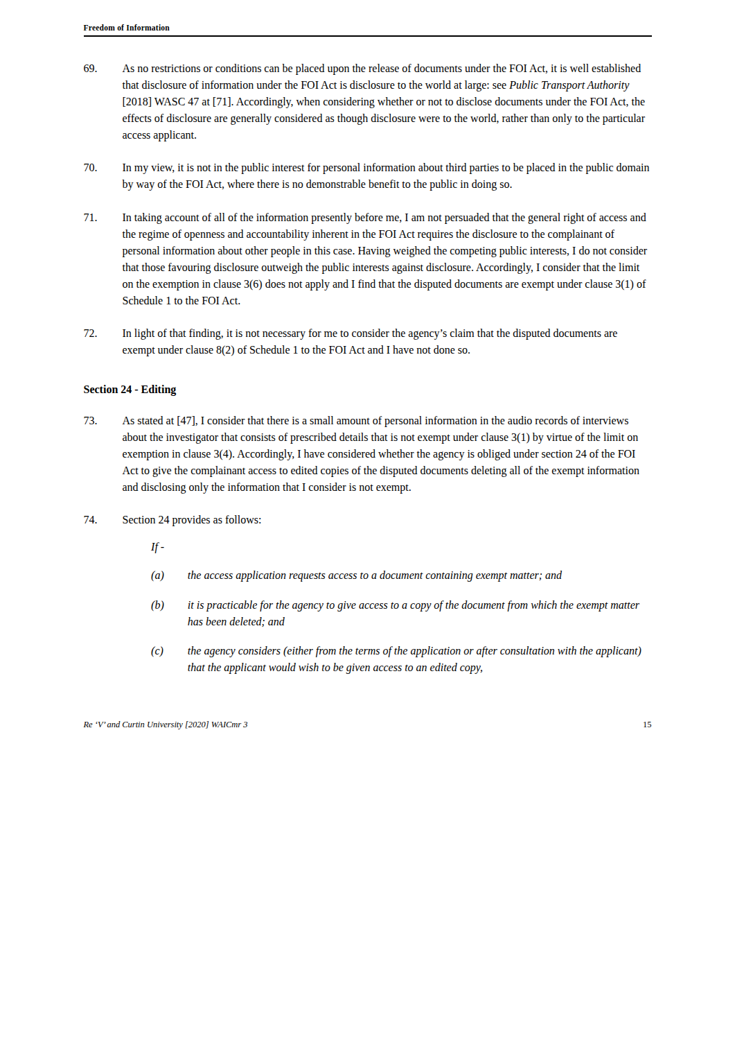Freedom of Information
69. As no restrictions or conditions can be placed upon the release of documents under the FOI Act, it is well established that disclosure of information under the FOI Act is disclosure to the world at large: see Public Transport Authority [2018] WASC 47 at [71]. Accordingly, when considering whether or not to disclose documents under the FOI Act, the effects of disclosure are generally considered as though disclosure were to the world, rather than only to the particular access applicant.
70. In my view, it is not in the public interest for personal information about third parties to be placed in the public domain by way of the FOI Act, where there is no demonstrable benefit to the public in doing so.
71. In taking account of all of the information presently before me, I am not persuaded that the general right of access and the regime of openness and accountability inherent in the FOI Act requires the disclosure to the complainant of personal information about other people in this case. Having weighed the competing public interests, I do not consider that those favouring disclosure outweigh the public interests against disclosure. Accordingly, I consider that the limit on the exemption in clause 3(6) does not apply and I find that the disputed documents are exempt under clause 3(1) of Schedule 1 to the FOI Act.
72. In light of that finding, it is not necessary for me to consider the agency’s claim that the disputed documents are exempt under clause 8(2) of Schedule 1 to the FOI Act and I have not done so.
Section 24 - Editing
73. As stated at [47], I consider that there is a small amount of personal information in the audio records of interviews about the investigator that consists of prescribed details that is not exempt under clause 3(1) by virtue of the limit on exemption in clause 3(4). Accordingly, I have considered whether the agency is obliged under section 24 of the FOI Act to give the complainant access to edited copies of the disputed documents deleting all of the exempt information and disclosing only the information that I consider is not exempt.
74. Section 24 provides as follows:
If -
(a) the access application requests access to a document containing exempt matter; and
(b) it is practicable for the agency to give access to a copy of the document from which the exempt matter has been deleted; and
(c) the agency considers (either from the terms of the application or after consultation with the applicant) that the applicant would wish to be given access to an edited copy,
Re ‘V’ and Curtin University [2020] WAICmr 3 15